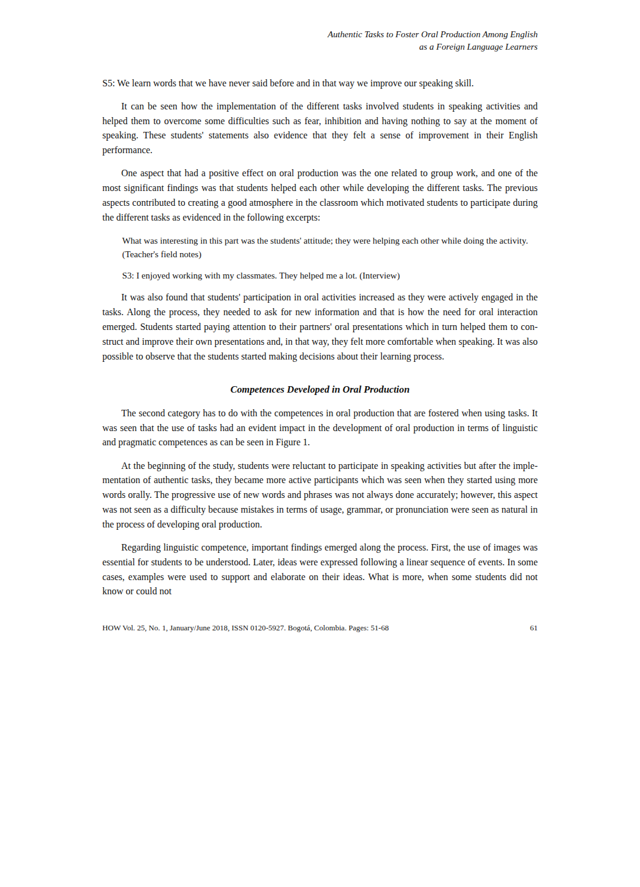Authentic Tasks to Foster Oral Production Among English
as a Foreign Language Learners
S5: We learn words that we have never said before and in that way we improve our speaking skill.
It can be seen how the implementation of the different tasks involved students in speaking activities and helped them to overcome some difficulties such as fear, inhibition and having nothing to say at the moment of speaking. These students' statements also evidence that they felt a sense of improvement in their English performance.
One aspect that had a positive effect on oral production was the one related to group work, and one of the most significant findings was that students helped each other while developing the different tasks. The previous aspects contributed to creating a good atmosphere in the classroom which motivated students to participate during the different tasks as evidenced in the following excerpts:
What was interesting in this part was the students' attitude; they were helping each other while doing the activity. (Teacher's field notes)
S3: I enjoyed working with my classmates. They helped me a lot. (Interview)
It was also found that students' participation in oral activities increased as they were actively engaged in the tasks. Along the process, they needed to ask for new information and that is how the need for oral interaction emerged. Students started paying attention to their partners' oral presentations which in turn helped them to construct and improve their own presentations and, in that way, they felt more comfortable when speaking. It was also possible to observe that the students started making decisions about their learning process.
Competences Developed in Oral Production
The second category has to do with the competences in oral production that are fostered when using tasks. It was seen that the use of tasks had an evident impact in the development of oral production in terms of linguistic and pragmatic competences as can be seen in Figure 1.
At the beginning of the study, students were reluctant to participate in speaking activities but after the implementation of authentic tasks, they became more active participants which was seen when they started using more words orally. The progressive use of new words and phrases was not always done accurately; however, this aspect was not seen as a difficulty because mistakes in terms of usage, grammar, or pronunciation were seen as natural in the process of developing oral production.
Regarding linguistic competence, important findings emerged along the process. First, the use of images was essential for students to be understood. Later, ideas were expressed following a linear sequence of events. In some cases, examples were used to support and elaborate on their ideas. What is more, when some students did not know or could not
HOW Vol. 25, No. 1, January/June 2018, ISSN 0120-5927. Bogotá, Colombia. Pages: 51-68 61